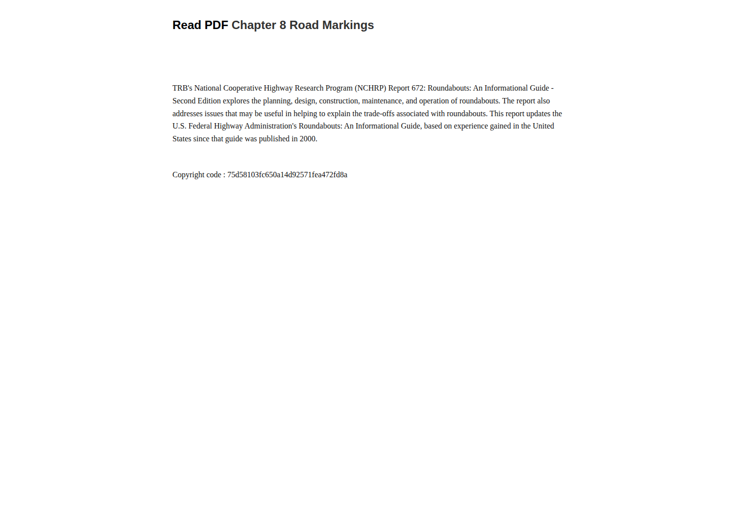Read PDF Chapter 8 Road Markings
TRB's National Cooperative Highway Research Program (NCHRP) Report 672: Roundabouts: An Informational Guide - Second Edition explores the planning, design, construction, maintenance, and operation of roundabouts. The report also addresses issues that may be useful in helping to explain the trade-offs associated with roundabouts. This report updates the U.S. Federal Highway Administration's Roundabouts: An Informational Guide, based on experience gained in the United States since that guide was published in 2000.
Copyright code : 75d58103fc650a14d92571fea472fd8a